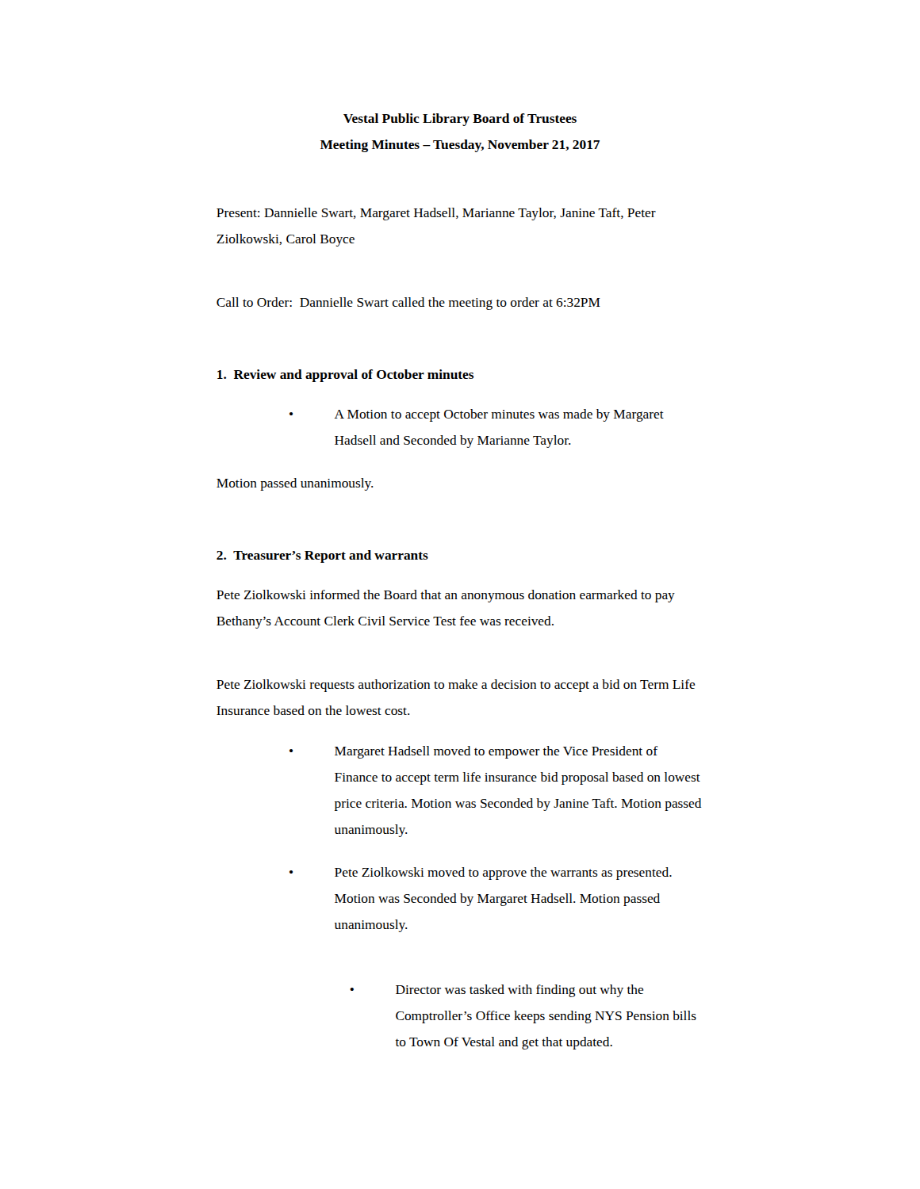Vestal Public Library Board of Trustees
Meeting Minutes – Tuesday, November 21, 2017
Present: Dannielle Swart, Margaret Hadsell, Marianne Taylor, Janine Taft, Peter Ziolkowski, Carol Boyce
Call to Order: Dannielle Swart called the meeting to order at 6:32PM
1. Review and approval of October minutes
A Motion to accept October minutes was made by Margaret Hadsell and Seconded by Marianne Taylor.
Motion passed unanimously.
2. Treasurer’s Report and warrants
Pete Ziolkowski informed the Board that an anonymous donation earmarked to pay Bethany’s Account Clerk Civil Service Test fee was received.
Pete Ziolkowski requests authorization to make a decision to accept a bid on Term Life Insurance based on the lowest cost.
Margaret Hadsell moved to empower the Vice President of Finance to accept term life insurance bid proposal based on lowest price criteria. Motion was Seconded by Janine Taft. Motion passed unanimously.
Pete Ziolkowski moved to approve the warrants as presented. Motion was Seconded by Margaret Hadsell. Motion passed unanimously.
Director was tasked with finding out why the Comptroller’s Office keeps sending NYS Pension bills to Town Of Vestal and get that updated.